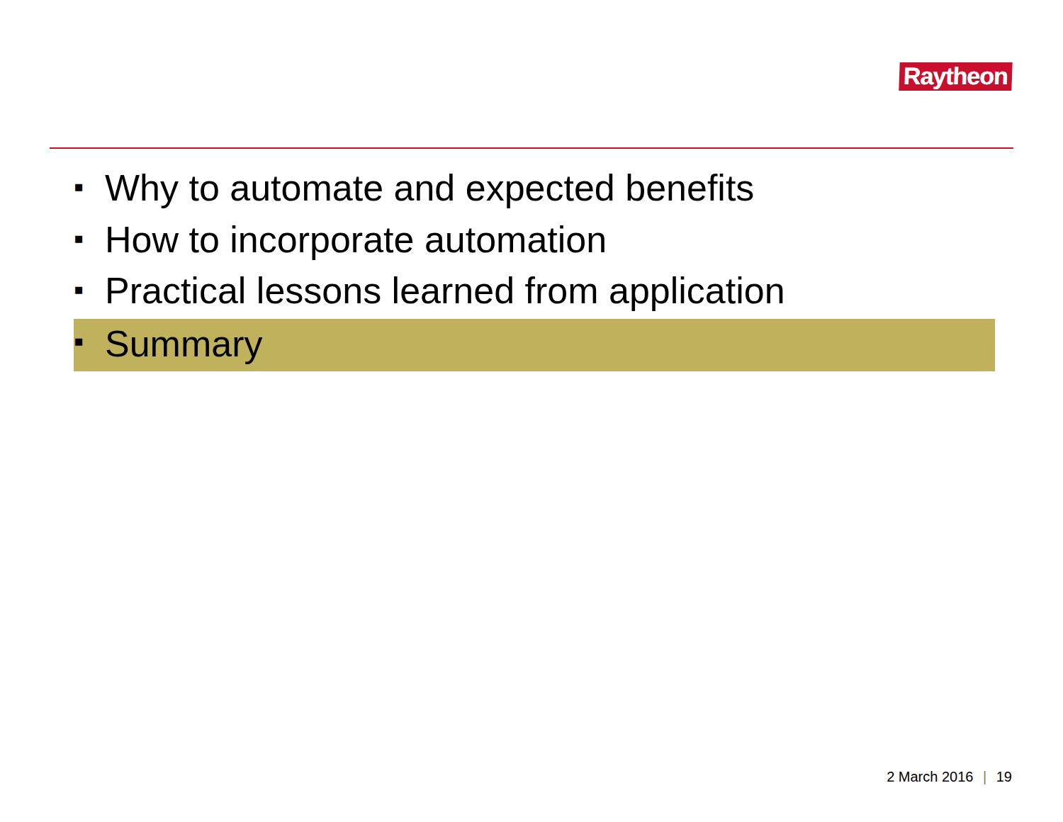Raytheon
Why to automate and expected benefits
How to incorporate automation
Practical lessons learned from application
Summary
2 March 2016 | 19